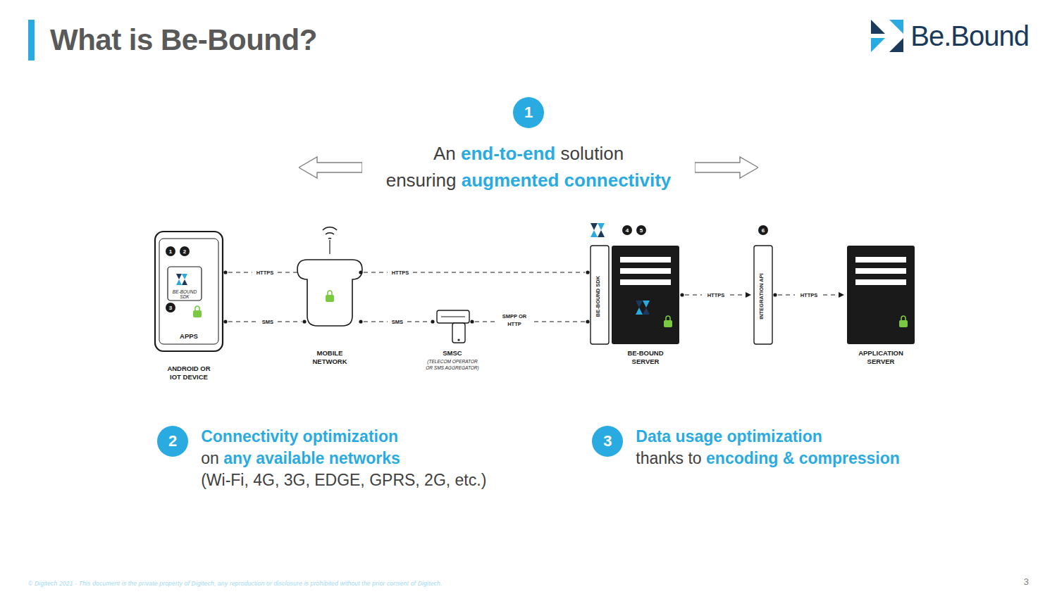What is Be-Bound?
Be.Bound
1
An end-to-end solution
ensuring augmented connectivity
1 2 BE-BOUND SDK 3 APPS ANDROID OR IOT DEVICE HTTPS SMS MOBILE NETWORK HTTPS SMS SMSC (TELECOM OPERATOR OR SMS AGGREGATOR) SMPP OR HTTP BE-BOUND SDK 4 5 BE-BOUND SERVER HTTPS INTEGRATION API 6 HTTPS APPLICATION SERVER
2
Connectivity optimization
on any available networks
(Wi-Fi, 4G, 3G, EDGE, GPRS, 2G, etc.)
3
Data usage optimization
thanks to encoding & compression
© Digitech 2021 - This document is the private property of Digitech, any reproduction or disclosure is prohibited without the prior consent of Digitech.
3